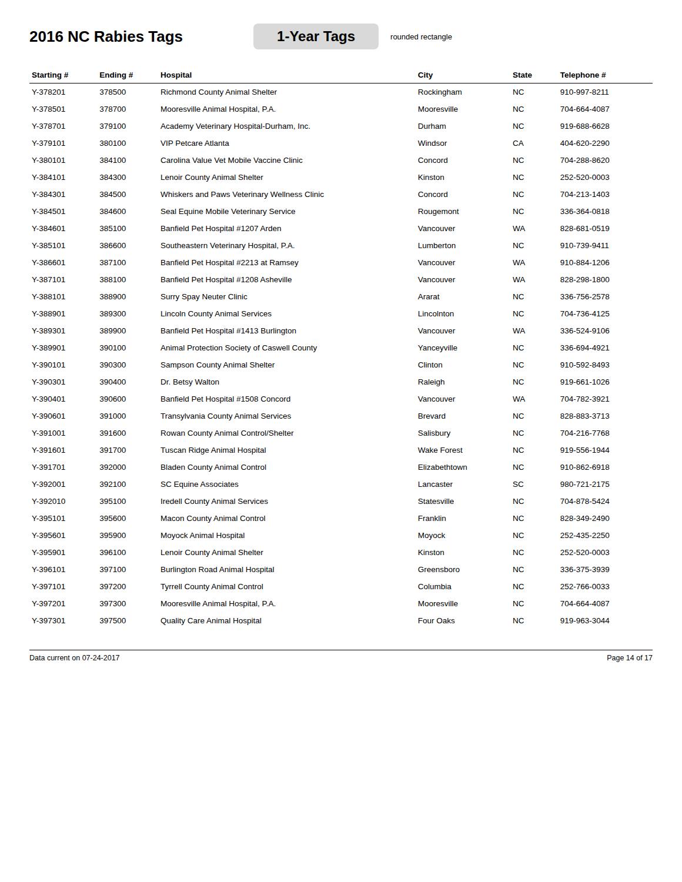2016 NC Rabies Tags
1-Year Tags
rounded rectangle
| Starting # | Ending # | Hospital | City | State | Telephone # |
| --- | --- | --- | --- | --- | --- |
| Y-378201 | 378500 | Richmond County Animal Shelter | Rockingham | NC | 910-997-8211 |
| Y-378501 | 378700 | Mooresville Animal Hospital, P.A. | Mooresville | NC | 704-664-4087 |
| Y-378701 | 379100 | Academy Veterinary Hospital-Durham, Inc. | Durham | NC | 919-688-6628 |
| Y-379101 | 380100 | VIP Petcare Atlanta | Windsor | CA | 404-620-2290 |
| Y-380101 | 384100 | Carolina Value Vet Mobile Vaccine Clinic | Concord | NC | 704-288-8620 |
| Y-384101 | 384300 | Lenoir County Animal Shelter | Kinston | NC | 252-520-0003 |
| Y-384301 | 384500 | Whiskers and Paws Veterinary Wellness Clinic | Concord | NC | 704-213-1403 |
| Y-384501 | 384600 | Seal Equine Mobile Veterinary Service | Rougemont | NC | 336-364-0818 |
| Y-384601 | 385100 | Banfield Pet Hospital #1207 Arden | Vancouver | WA | 828-681-0519 |
| Y-385101 | 386600 | Southeastern Veterinary Hospital, P.A. | Lumberton | NC | 910-739-9411 |
| Y-386601 | 387100 | Banfield Pet Hospital #2213 at Ramsey | Vancouver | WA | 910-884-1206 |
| Y-387101 | 388100 | Banfield Pet Hospital #1208 Asheville | Vancouver | WA | 828-298-1800 |
| Y-388101 | 388900 | Surry Spay Neuter Clinic | Ararat | NC | 336-756-2578 |
| Y-388901 | 389300 | Lincoln County Animal Services | Lincolnton | NC | 704-736-4125 |
| Y-389301 | 389900 | Banfield Pet Hospital #1413 Burlington | Vancouver | WA | 336-524-9106 |
| Y-389901 | 390100 | Animal Protection Society of Caswell County | Yanceyville | NC | 336-694-4921 |
| Y-390101 | 390300 | Sampson County Animal Shelter | Clinton | NC | 910-592-8493 |
| Y-390301 | 390400 | Dr. Betsy Walton | Raleigh | NC | 919-661-1026 |
| Y-390401 | 390600 | Banfield Pet Hospital #1508 Concord | Vancouver | WA | 704-782-3921 |
| Y-390601 | 391000 | Transylvania County Animal Services | Brevard | NC | 828-883-3713 |
| Y-391001 | 391600 | Rowan County Animal Control/Shelter | Salisbury | NC | 704-216-7768 |
| Y-391601 | 391700 | Tuscan Ridge Animal Hospital | Wake Forest | NC | 919-556-1944 |
| Y-391701 | 392000 | Bladen County Animal Control | Elizabethtown | NC | 910-862-6918 |
| Y-392001 | 392100 | SC Equine Associates | Lancaster | SC | 980-721-2175 |
| Y-392010 | 395100 | Iredell County Animal Services | Statesville | NC | 704-878-5424 |
| Y-395101 | 395600 | Macon County Animal Control | Franklin | NC | 828-349-2490 |
| Y-395601 | 395900 | Moyock Animal Hospital | Moyock | NC | 252-435-2250 |
| Y-395901 | 396100 | Lenoir County Animal Shelter | Kinston | NC | 252-520-0003 |
| Y-396101 | 397100 | Burlington Road Animal Hospital | Greensboro | NC | 336-375-3939 |
| Y-397101 | 397200 | Tyrrell County Animal Control | Columbia | NC | 252-766-0033 |
| Y-397201 | 397300 | Mooresville Animal Hospital, P.A. | Mooresville | NC | 704-664-4087 |
| Y-397301 | 397500 | Quality Care Animal Hospital | Four Oaks | NC | 919-963-3044 |
Data current on 07-24-2017 Page 14 of 17